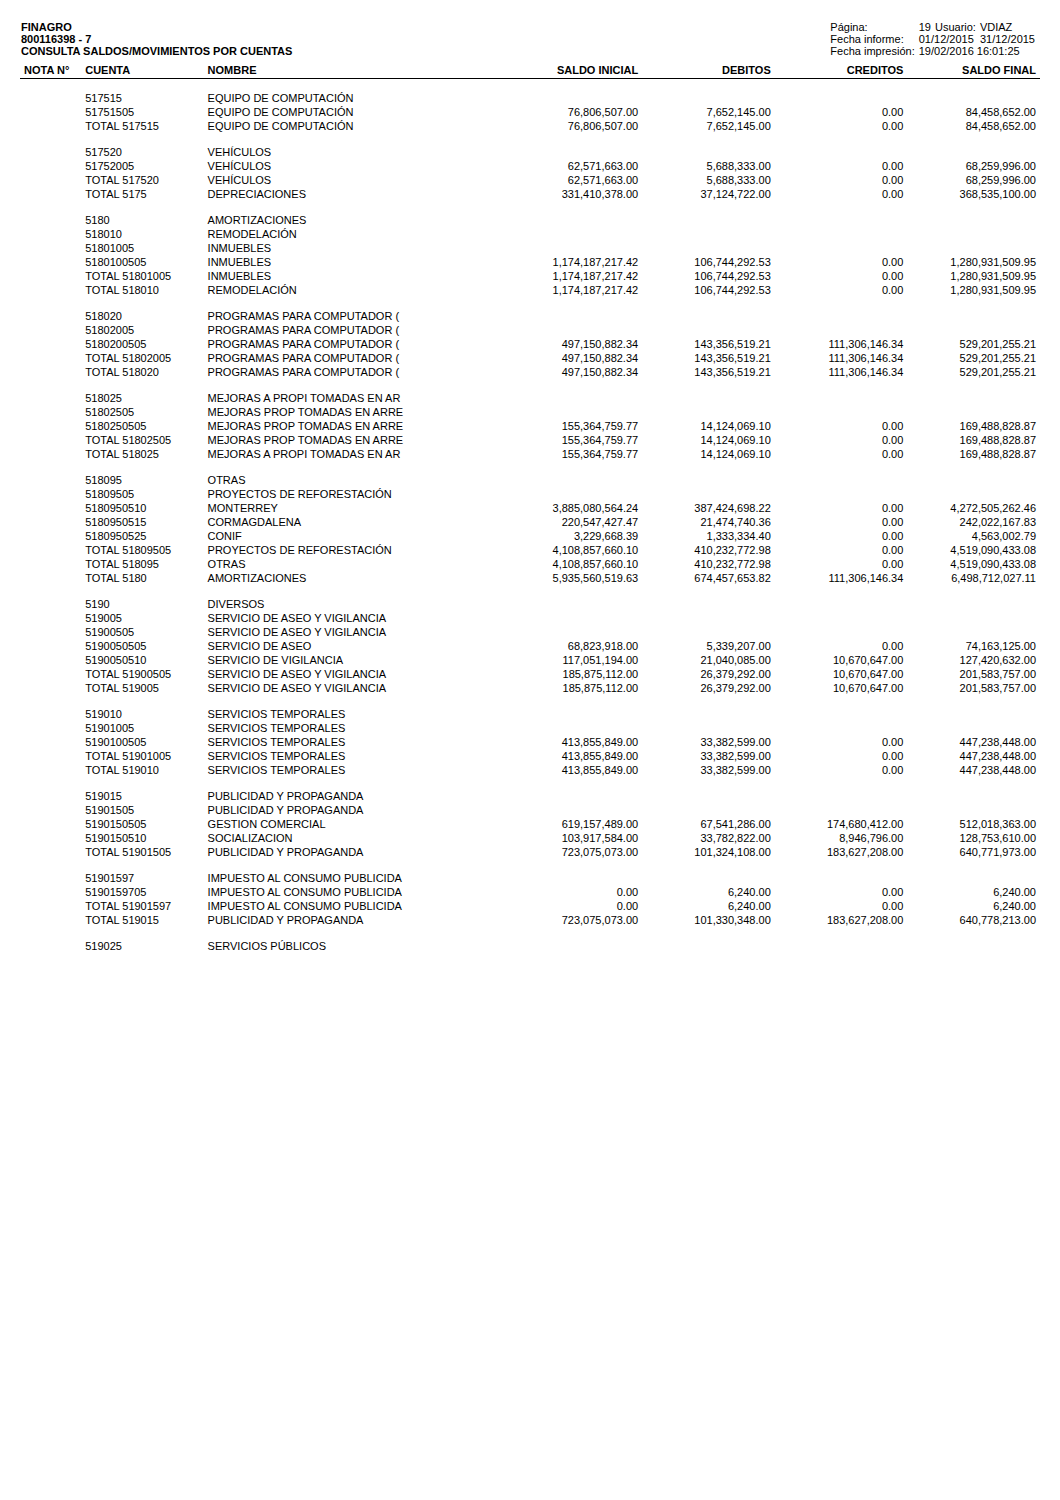| FINAGRO 800116398 - 7 CONSULTA SALDOS/MOVIMIENTOS POR CUENTAS | / Página: / 19 / Usuario: / VDIAZ / / Fecha informe: / 01/12/2015 / 31/12/2015 / / Fecha impresión: / 19/02/2016 16:01:25 / |
| NOTA N° | CUENTA | NOMBRE | SALDO INICIAL | DEBITOS | CREDITOS | SALDO FINAL |
| --- | --- | --- | --- | --- | --- | --- |
| | 517515 | EQUIPO DE COMPUTACIÓN | | | | |
| | 51751505 | EQUIPO DE COMPUTACIÓN | 76,806,507.00 | 7,652,145.00 | 0.00 | 84,458,652.00 |
| | TOTAL 517515 | EQUIPO DE COMPUTACIÓN | 76,806,507.00 | 7,652,145.00 | 0.00 | 84,458,652.00 |
| | 517520 | VEHÍCULOS | | | | |
| | 51752005 | VEHÍCULOS | 62,571,663.00 | 5,688,333.00 | 0.00 | 68,259,996.00 |
| | TOTAL 517520 | VEHÍCULOS | 62,571,663.00 | 5,688,333.00 | 0.00 | 68,259,996.00 |
| | TOTAL 5175 | DEPRECIACIONES | 331,410,378.00 | 37,124,722.00 | 0.00 | 368,535,100.00 |
| | 5180 | AMORTIZACIONES | | | | |
| | 518010 | REMODELACIÓN | | | | |
| | 51801005 | INMUEBLES | | | | |
| | 5180100505 | INMUEBLES | 1,174,187,217.42 | 106,744,292.53 | 0.00 | 1,280,931,509.95 |
| | TOTAL 51801005 | INMUEBLES | 1,174,187,217.42 | 106,744,292.53 | 0.00 | 1,280,931,509.95 |
| | TOTAL 518010 | REMODELACIÓN | 1,174,187,217.42 | 106,744,292.53 | 0.00 | 1,280,931,509.95 |
| | 518020 | PROGRAMAS PARA COMPUTADOR ( | | | | |
| | 51802005 | PROGRAMAS PARA COMPUTADOR ( | | | | |
| | 5180200505 | PROGRAMAS PARA COMPUTADOR ( | 497,150,882.34 | 143,356,519.21 | 111,306,146.34 | 529,201,255.21 |
| | TOTAL 51802005 | PROGRAMAS PARA COMPUTADOR ( | 497,150,882.34 | 143,356,519.21 | 111,306,146.34 | 529,201,255.21 |
| | TOTAL 518020 | PROGRAMAS PARA COMPUTADOR ( | 497,150,882.34 | 143,356,519.21 | 111,306,146.34 | 529,201,255.21 |
| | 518025 | MEJORAS A PROPI TOMADAS EN AR | | | | |
| | 51802505 | MEJORAS PROP TOMADAS EN ARRE | | | | |
| | 5180250505 | MEJORAS PROP TOMADAS EN ARRE | 155,364,759.77 | 14,124,069.10 | 0.00 | 169,488,828.87 |
| | TOTAL 51802505 | MEJORAS PROP TOMADAS EN ARRE | 155,364,759.77 | 14,124,069.10 | 0.00 | 169,488,828.87 |
| | TOTAL 518025 | MEJORAS A PROPI TOMADAS EN AR | 155,364,759.77 | 14,124,069.10 | 0.00 | 169,488,828.87 |
| | 518095 | OTRAS | | | | |
| | 51809505 | PROYECTOS DE REFORESTACIÓN | | | | |
| | 5180950510 | MONTERREY | 3,885,080,564.24 | 387,424,698.22 | 0.00 | 4,272,505,262.46 |
| | 5180950515 | CORMAGDALENA | 220,547,427.47 | 21,474,740.36 | 0.00 | 242,022,167.83 |
| | 5180950525 | CONIF | 3,229,668.39 | 1,333,334.40 | 0.00 | 4,563,002.79 |
| | TOTAL 51809505 | PROYECTOS DE REFORESTACIÓN | 4,108,857,660.10 | 410,232,772.98 | 0.00 | 4,519,090,433.08 |
| | TOTAL 518095 | OTRAS | 4,108,857,660.10 | 410,232,772.98 | 0.00 | 4,519,090,433.08 |
| | TOTAL 5180 | AMORTIZACIONES | 5,935,560,519.63 | 674,457,653.82 | 111,306,146.34 | 6,498,712,027.11 |
| | 5190 | DIVERSOS | | | | |
| | 519005 | SERVICIO DE ASEO Y VIGILANCIA | | | | |
| | 51900505 | SERVICIO DE ASEO Y VIGILANCIA | | | | |
| | 5190050505 | SERVICIO DE ASEO | 68,823,918.00 | 5,339,207.00 | 0.00 | 74,163,125.00 |
| | 5190050510 | SERVICIO DE VIGILANCIA | 117,051,194.00 | 21,040,085.00 | 10,670,647.00 | 127,420,632.00 |
| | TOTAL 51900505 | SERVICIO DE ASEO Y VIGILANCIA | 185,875,112.00 | 26,379,292.00 | 10,670,647.00 | 201,583,757.00 |
| | TOTAL 519005 | SERVICIO DE ASEO Y VIGILANCIA | 185,875,112.00 | 26,379,292.00 | 10,670,647.00 | 201,583,757.00 |
| | 519010 | SERVICIOS TEMPORALES | | | | |
| | 51901005 | SERVICIOS TEMPORALES | | | | |
| | 5190100505 | SERVICIOS TEMPORALES | 413,855,849.00 | 33,382,599.00 | 0.00 | 447,238,448.00 |
| | TOTAL 51901005 | SERVICIOS TEMPORALES | 413,855,849.00 | 33,382,599.00 | 0.00 | 447,238,448.00 |
| | TOTAL 519010 | SERVICIOS TEMPORALES | 413,855,849.00 | 33,382,599.00 | 0.00 | 447,238,448.00 |
| | 519015 | PUBLICIDAD Y PROPAGANDA | | | | |
| | 51901505 | PUBLICIDAD Y PROPAGANDA | | | | |
| | 5190150505 | GESTION COMERCIAL | 619,157,489.00 | 67,541,286.00 | 174,680,412.00 | 512,018,363.00 |
| | 5190150510 | SOCIALIZACION | 103,917,584.00 | 33,782,822.00 | 8,946,796.00 | 128,753,610.00 |
| | TOTAL 51901505 | PUBLICIDAD Y PROPAGANDA | 723,075,073.00 | 101,324,108.00 | 183,627,208.00 | 640,771,973.00 |
| | 51901597 | IMPUESTO AL CONSUMO PUBLICIDA | | | | |
| | 5190159705 | IMPUESTO AL CONSUMO PUBLICIDA | 0.00 | 6,240.00 | 0.00 | 6,240.00 |
| | TOTAL 51901597 | IMPUESTO AL CONSUMO PUBLICIDA | 0.00 | 6,240.00 | 0.00 | 6,240.00 |
| | TOTAL 519015 | PUBLICIDAD Y PROPAGANDA | 723,075,073.00 | 101,330,348.00 | 183,627,208.00 | 640,778,213.00 |
| | 519025 | SERVICIOS PÚBLICOS | | | | |